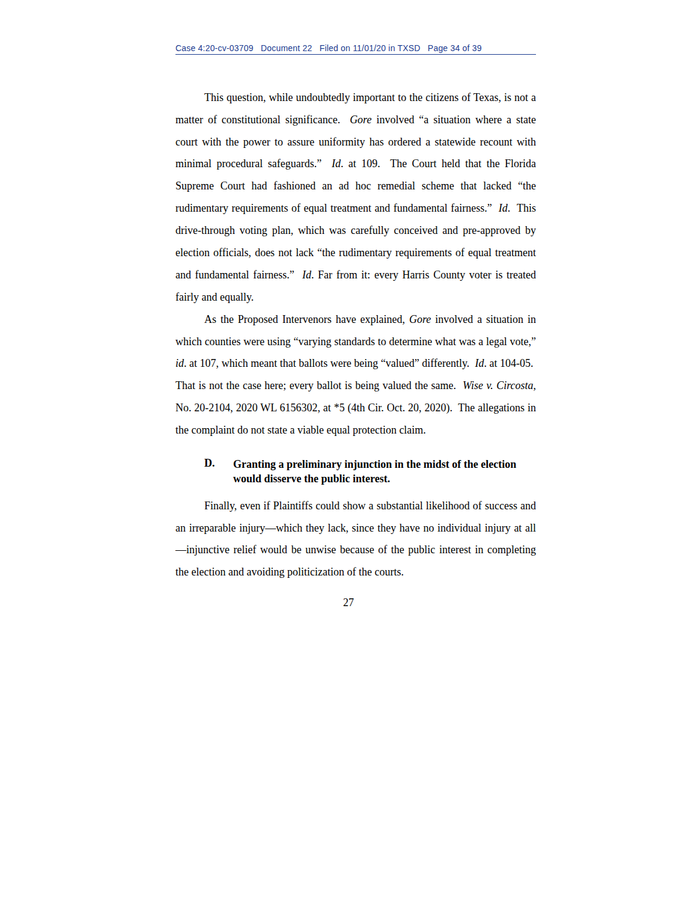Case 4:20-cv-03709 Document 22 Filed on 11/01/20 in TXSD Page 34 of 39
This question, while undoubtedly important to the citizens of Texas, is not a matter of constitutional significance. Gore involved “a situation where a state court with the power to assure uniformity has ordered a statewide recount with minimal procedural safeguards.” Id. at 109. The Court held that the Florida Supreme Court had fashioned an ad hoc remedial scheme that lacked “the rudimentary requirements of equal treatment and fundamental fairness.” Id. This drive-through voting plan, which was carefully conceived and pre-approved by election officials, does not lack “the rudimentary requirements of equal treatment and fundamental fairness.” Id. Far from it: every Harris County voter is treated fairly and equally.
As the Proposed Intervenors have explained, Gore involved a situation in which counties were using “varying standards to determine what was a legal vote,” id. at 107, which meant that ballots were being “valued” differently. Id. at 104-05. That is not the case here; every ballot is being valued the same. Wise v. Circosta, No. 20-2104, 2020 WL 6156302, at *5 (4th Cir. Oct. 20, 2020). The allegations in the complaint do not state a viable equal protection claim.
D.
Granting a preliminary injunction in the midst of the election would disserve the public interest.
Finally, even if Plaintiffs could show a substantial likelihood of success and an irreparable injury—which they lack, since they have no individual injury at all—injunctive relief would be unwise because of the public interest in completing the election and avoiding politicization of the courts.
27